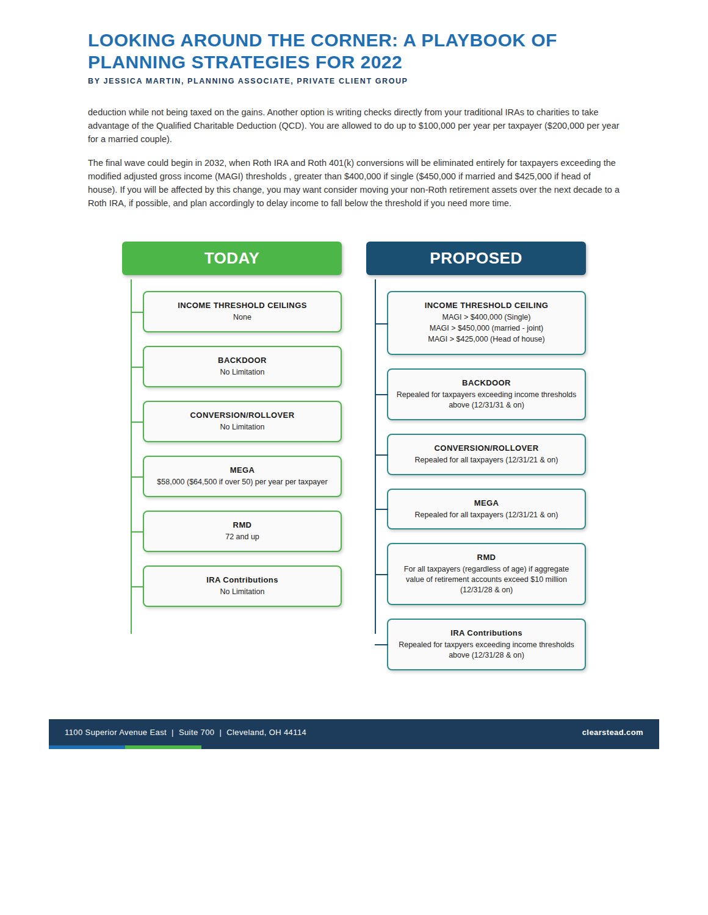Looking Around the Corner: A Playbook of
Planning Strategies for 2022
By Jessica Martin, Planning Associate, Private Client Group
deduction while not being taxed on the gains. Another option is writing checks directly from your traditional IRAs to charities to take advantage of the Qualified Charitable Deduction (QCD). You are allowed to do up to $100,000 per year per taxpayer ($200,000 per year for a married couple).
The final wave could begin in 2032, when Roth IRA and Roth 401(k) conversions will be eliminated entirely for taxpayers exceeding the modified adjusted gross income (MAGI) thresholds , greater than $400,000 if single ($450,000 if married and $425,000 if head of house). If you will be affected by this change, you may want consider moving your non-Roth retirement assets over the next decade to a Roth IRA, if possible, and plan accordingly to delay income to fall below the threshold if you need more time.
TODAY
INCOME THRESHOLD CEILINGS
None
BACKDOOR
No Limitation
CONVERSION/ROLLOVER
No Limitation
MEGA
$58,000 ($64,500 if over 50) per year per taxpayer
RMD
72 and up
IRA Contributions
No Limitation
PROPOSED
INCOME THRESHOLD CEILING
MAGI > $400,000 (Single)
MAGI > $450,000 (married - joint)
MAGI > $425,000 (Head of house)
BACKDOOR
Repealed for taxpayers exceeding income thresholds above (12/31/31 & on)
CONVERSION/ROLLOVER
Repealed for all taxpayers (12/31/21 & on)
MEGA
Repealed for all taxpayers (12/31/21 & on)
RMD
For all taxpayers (regardless of age) if aggregate value of retirement accounts exceed $10 million (12/31/28 & on)
IRA Contributions
Repealed for taxpyers exceeding income thresholds above (12/31/28 & on)
1100 Superior Avenue East | Suite 700 | Cleveland, OH 44114
clearstead.com